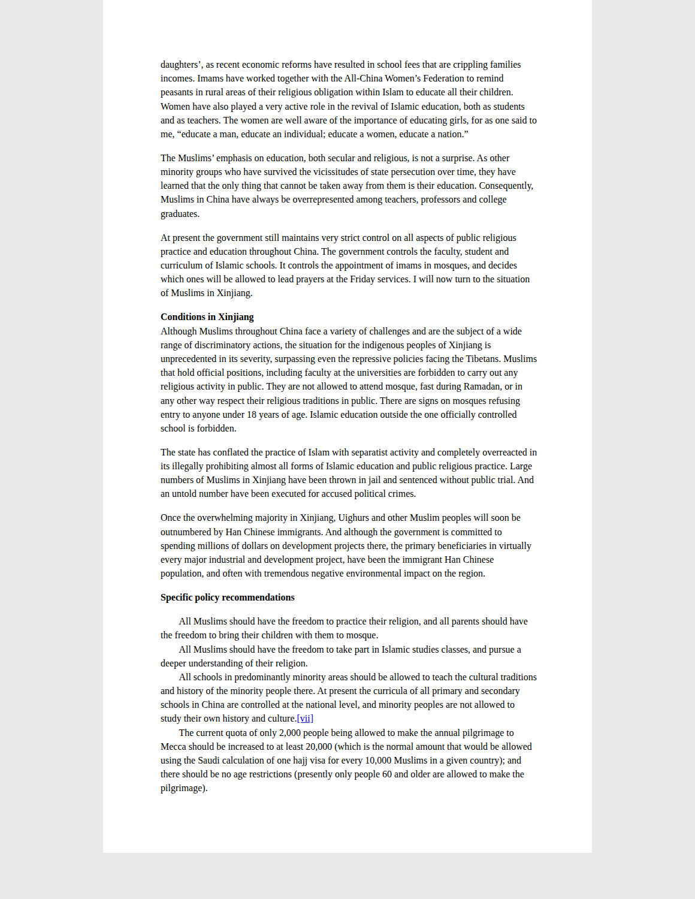daughters’, as recent economic reforms have resulted in school fees that are crippling families incomes. Imams have worked together with the All-China Women’s Federation to remind peasants in rural areas of their religious obligation within Islam to educate all their children. Women have also played a very active role in the revival of Islamic education, both as students and as teachers. The women are well aware of the importance of educating girls, for as one said to me, “educate a man, educate an individual; educate a women, educate a nation.”
The Muslims’ emphasis on education, both secular and religious, is not a surprise. As other minority groups who have survived the vicissitudes of state persecution over time, they have learned that the only thing that cannot be taken away from them is their education. Consequently, Muslims in China have always be overrepresented among teachers, professors and college graduates.
At present the government still maintains very strict control on all aspects of public religious practice and education throughout China. The government controls the faculty, student and curriculum of Islamic schools. It controls the appointment of imams in mosques, and decides which ones will be allowed to lead prayers at the Friday services. I will now turn to the situation of Muslims in Xinjiang.
Conditions in Xinjiang
Although Muslims throughout China face a variety of challenges and are the subject of a wide range of discriminatory actions, the situation for the indigenous peoples of Xinjiang is unprecedented in its severity, surpassing even the repressive policies facing the Tibetans. Muslims that hold official positions, including faculty at the universities are forbidden to carry out any religious activity in public. They are not allowed to attend mosque, fast during Ramadan, or in any other way respect their religious traditions in public. There are signs on mosques refusing entry to anyone under 18 years of age. Islamic education outside the one officially controlled school is forbidden.
The state has conflated the practice of Islam with separatist activity and completely overreacted in its illegally prohibiting almost all forms of Islamic education and public religious practice. Large numbers of Muslims in Xinjiang have been thrown in jail and sentenced without public trial. And an untold number have been executed for accused political crimes.
Once the overwhelming majority in Xinjiang, Uighurs and other Muslim peoples will soon be outnumbered by Han Chinese immigrants. And although the government is committed to spending millions of dollars on development projects there, the primary beneficiaries in virtually every major industrial and development project, have been the immigrant Han Chinese population, and often with tremendous negative environmental impact on the region.
Specific policy recommendations
All Muslims should have the freedom to practice their religion, and all parents should have the freedom to bring their children with them to mosque.
All Muslims should have the freedom to take part in Islamic studies classes, and pursue a deeper understanding of their religion.
All schools in predominantly minority areas should be allowed to teach the cultural traditions and history of the minority people there. At present the curricula of all primary and secondary schools in China are controlled at the national level, and minority peoples are not allowed to study their own history and culture.[vii]
The current quota of only 2,000 people being allowed to make the annual pilgrimage to Mecca should be increased to at least 20,000 (which is the normal amount that would be allowed using the Saudi calculation of one hajj visa for every 10,000 Muslims in a given country); and there should be no age restrictions (presently only people 60 and older are allowed to make the pilgrimage).